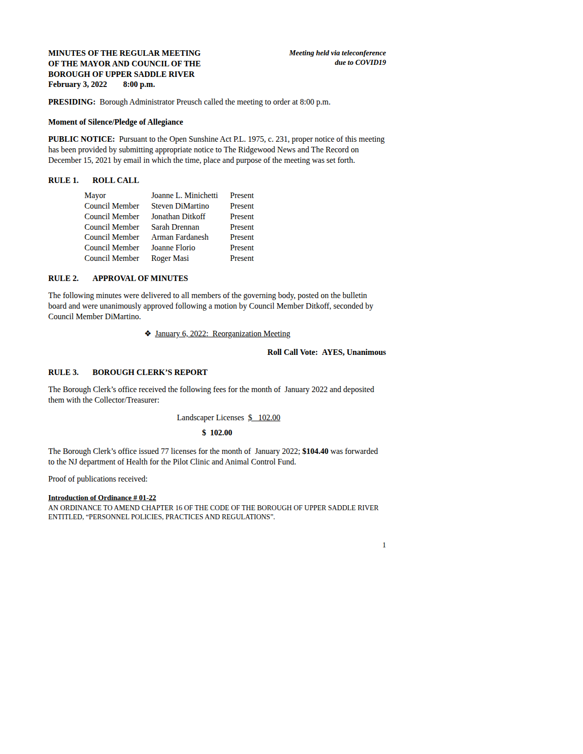MINUTES OF THE REGULAR MEETING
OF THE MAYOR AND COUNCIL OF THE
BOROUGH OF UPPER SADDLE RIVER
February 3, 2022 8:00 p.m.
Meeting held via teleconference
due to COVID19
PRESIDING: Borough Administrator Preusch called the meeting to order at 8:00 p.m.
Moment of Silence/Pledge of Allegiance
PUBLIC NOTICE: Pursuant to the Open Sunshine Act P.L. 1975, c. 231, proper notice of this meeting has been provided by submitting appropriate notice to The Ridgewood News and The Record on December 15, 2021 by email in which the time, place and purpose of the meeting was set forth.
RULE 1. ROLL CALL
| Mayor | Joanne L. Minichetti | Present |
| Council Member | Steven DiMartino | Present |
| Council Member | Jonathan Ditkoff | Present |
| Council Member | Sarah Drennan | Present |
| Council Member | Arman Fardanesh | Present |
| Council Member | Joanne Florio | Present |
| Council Member | Roger Masi | Present |
RULE 2. APPROVAL OF MINUTES
The following minutes were delivered to all members of the governing body, posted on the bulletin board and were unanimously approved following a motion by Council Member Ditkoff, seconded by Council Member DiMartino.
❖January 6, 2022: Reorganization Meeting
Roll Call Vote: AYES, Unanimous
RULE 3. BOROUGH CLERK’S REPORT
The Borough Clerk’s office received the following fees for the month of January 2022 and deposited them with the Collector/Treasurer:
| Landscaper Licenses | $ 102.00 |
$ 102.00
The Borough Clerk’s office issued 77 licenses for the month of January 2022; $104.40 was forwarded to the NJ department of Health for the Pilot Clinic and Animal Control Fund.
Proof of publications received:
Introduction of Ordinance # 01-22
AN ORDINANCE TO AMEND CHAPTER 16 OF THE CODE OF THE BOROUGH OF UPPER SADDLE RIVER ENTITLED, “PERSONNEL POLICIES, PRACTICES AND REGULATIONS”.
1